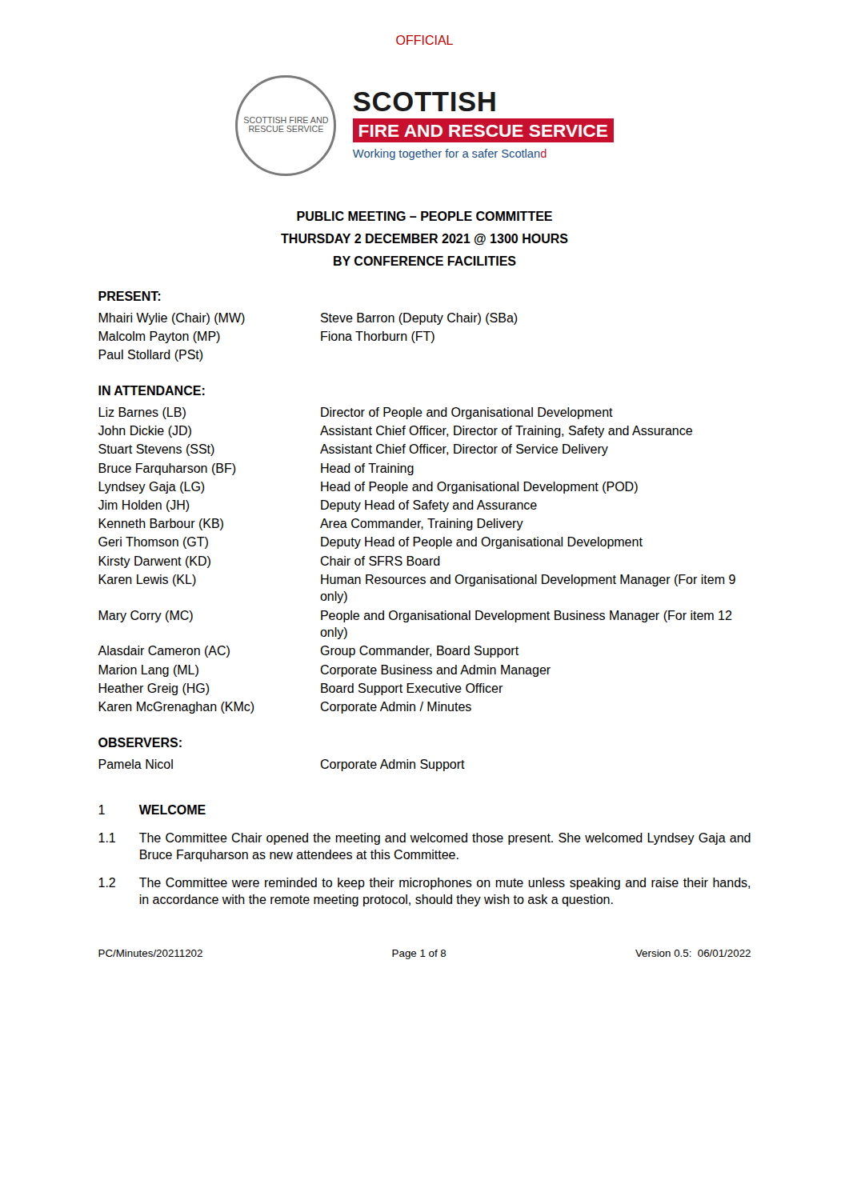OFFICIAL
SCOTTISH FIRE AND RESCUE SERVICE
SCOTTISH
FIRE AND RESCUE SERVICE
Working together for a safer Scotland
Public Meeting – People Committee
Thursday 2 December 2021 @ 1300 Hours
By Conference Facilities
Present:
| Mhairi Wylie (Chair) (MW) | Steve Barron (Deputy Chair) (SBa) |
| Malcolm Payton (MP) | Fiona Thorburn (FT) |
| Paul Stollard (PSt) | |
In Attendance:
| Liz Barnes (LB) | Director of People and Organisational Development |
| John Dickie (JD) | Assistant Chief Officer, Director of Training, Safety and Assurance |
| Stuart Stevens (SSt) | Assistant Chief Officer, Director of Service Delivery |
| Bruce Farquharson (BF) | Head of Training |
| Lyndsey Gaja (LG) | Head of People and Organisational Development (POD) |
| Jim Holden (JH) | Deputy Head of Safety and Assurance |
| Kenneth Barbour (KB) | Area Commander, Training Delivery |
| Geri Thomson (GT) | Deputy Head of People and Organisational Development |
| Kirsty Darwent (KD) | Chair of SFRS Board |
| Karen Lewis (KL) | Human Resources and Organisational Development Manager (For item 9 only) |
| Mary Corry (MC) | People and Organisational Development Business Manager (For item 12 only) |
| Alasdair Cameron (AC) | Group Commander, Board Support |
| Marion Lang (ML) | Corporate Business and Admin Manager |
| Heather Greig (HG) | Board Support Executive Officer |
| Karen McGrenaghan (KMc) | Corporate Admin / Minutes |
Observers:
| Pamela Nicol | Corporate Admin Support |
1
Welcome
1.1
The Committee Chair opened the meeting and welcomed those present. She welcomed Lyndsey Gaja and Bruce Farquharson as new attendees at this Committee.
1.2
The Committee were reminded to keep their microphones on mute unless speaking and raise their hands, in accordance with the remote meeting protocol, should they wish to ask a question.
PC/Minutes/20211202
Page 1 of 8
Version 0.5: 06/01/2022